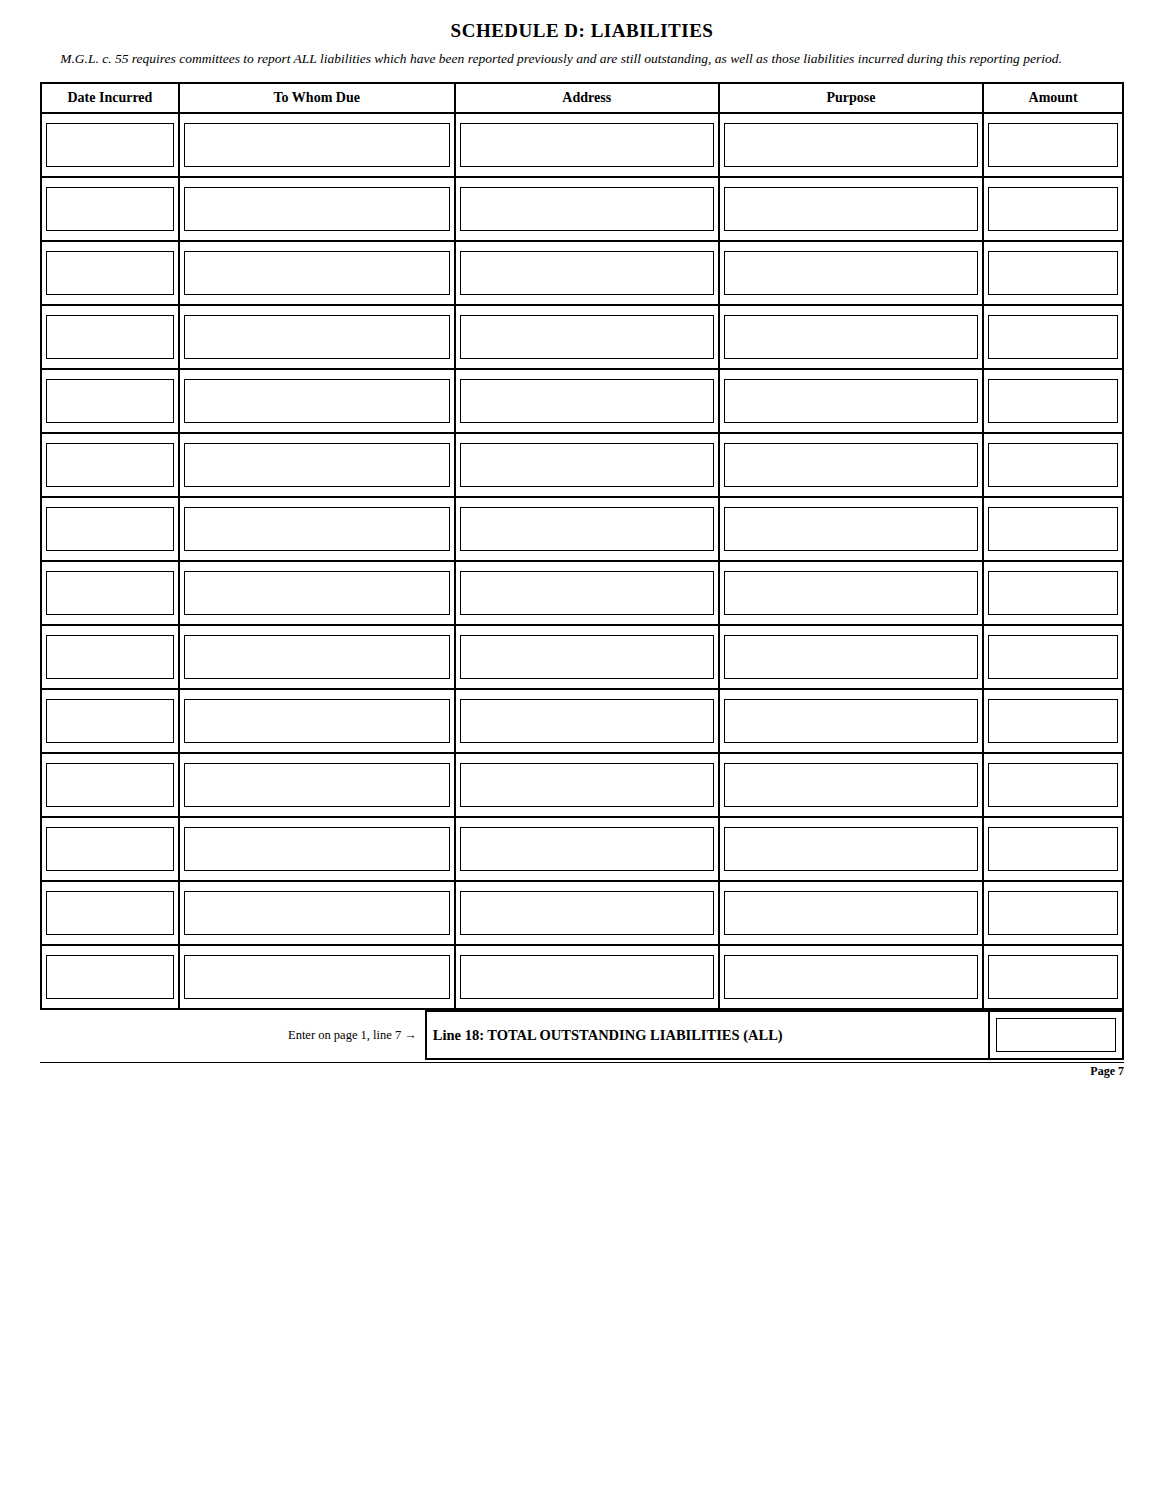SCHEDULE D: LIABILITIES
M.G.L. c. 55 requires committees to report ALL liabilities which have been reported previously and are still outstanding, as well as those liabilities incurred during this reporting period.
| Date Incurred | To Whom Due | Address | Purpose | Amount |
| --- | --- | --- | --- | --- |
Enter on page 1, line 7 →
Line 18: TOTAL OUTSTANDING LIABILITIES (ALL)
Page 7